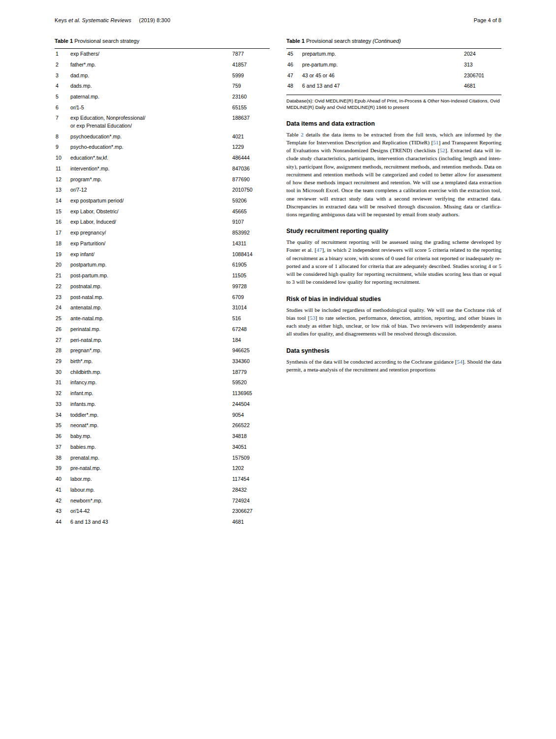Keys et al. Systematic Reviews (2019) 8:300
Page 4 of 8
Table 1 Provisional search strategy
| 1 | exp Fathers/ | 7877 |
| 2 | father*.mp. | 41857 |
| 3 | dad.mp. | 5999 |
| 4 | dads.mp. | 759 |
| 5 | paternal.mp. | 23160 |
| 6 | or/1-5 | 65155 |
| 7 | exp Education, Nonprofessional/ or exp Prenatal Education/ | 188637 |
| 8 | psychoeducation*.mp. | 4021 |
| 9 | psycho-education*.mp. | 1229 |
| 10 | education*.tw,kf. | 486444 |
| 11 | intervention*.mp. | 847036 |
| 12 | program*.mp. | 877690 |
| 13 | or/7-12 | 2010750 |
| 14 | exp postpartum period/ | 59206 |
| 15 | exp Labor, Obstetric/ | 45665 |
| 16 | exp Labor, Induced/ | 9107 |
| 17 | exp pregnancy/ | 853992 |
| 18 | exp Parturition/ | 14311 |
| 19 | exp infant/ | 1088414 |
| 20 | postpartum.mp. | 61905 |
| 21 | post-partum.mp. | 11505 |
| 22 | postnatal.mp. | 99728 |
| 23 | post-natal.mp. | 6709 |
| 24 | antenatal.mp. | 31014 |
| 25 | ante-natal.mp. | 516 |
| 26 | perinatal.mp. | 67248 |
| 27 | peri-natal.mp. | 184 |
| 28 | pregnan*.mp. | 946625 |
| 29 | birth*.mp. | 334360 |
| 30 | childbirth.mp. | 18779 |
| 31 | infancy.mp. | 59520 |
| 32 | infant.mp. | 1136965 |
| 33 | infants.mp. | 244504 |
| 34 | toddler*.mp. | 9054 |
| 35 | neonat*.mp. | 266522 |
| 36 | baby.mp. | 34818 |
| 37 | babies.mp. | 34051 |
| 38 | prenatal.mp. | 157509 |
| 39 | pre-natal.mp. | 1202 |
| 40 | labor.mp. | 117454 |
| 41 | labour.mp. | 28432 |
| 42 | newborn*.mp. | 724924 |
| 43 | or/14-42 | 2306627 |
| 44 | 6 and 13 and 43 | 4681 |
Table 1 Provisional search strategy (Continued)
| 45 | prepartum.mp. | 2024 |
| 46 | pre-partum.mp. | 313 |
| 47 | 43 or 45 or 46 | 2306701 |
| 48 | 6 and 13 and 47 | 4681 |
Database(s): Ovid MEDLINE(R) Epub Ahead of Print, In-Process & Other Non-Indexed Citations, Ovid MEDLINE(R) Daily and Ovid MEDLINE(R) 1946 to present
Data items and data extraction
Table 2 details the data items to be extracted from the full texts, which are informed by the Template for Intervention Description and Replication (TIDieR) [51] and Transparent Reporting of Evaluations with Nonrandomized Designs (TREND) checklists [52]. Extracted data will include study characteristics, participants, intervention characteristics (including length and intensity), participant flow, assignment methods, recruitment methods, and retention methods. Data on recruitment and retention methods will be categorized and coded to better allow for assessment of how these methods impact recruitment and retention. We will use a templated data extraction tool in Microsoft Excel. Once the team completes a calibration exercise with the extraction tool, one reviewer will extract study data with a second reviewer verifying the extracted data. Discrepancies in extracted data will be resolved through discussion. Missing data or clarifications regarding ambiguous data will be requested by email from study authors.
Study recruitment reporting quality
The quality of recruitment reporting will be assessed using the grading scheme developed by Foster et al. [47], in which 2 independent reviewers will score 5 criteria related to the reporting of recruitment as a binary score, with scores of 0 used for criteria not reported or inadequately reported and a score of 1 allocated for criteria that are adequately described. Studies scoring 4 or 5 will be considered high quality for reporting recruitment, while studies scoring less than or equal to 3 will be considered low quality for reporting recruitment.
Risk of bias in individual studies
Studies will be included regardless of methodological quality. We will use the Cochrane risk of bias tool [53] to rate selection, performance, detection, attrition, reporting, and other biases in each study as either high, unclear, or low risk of bias. Two reviewers will independently assess all studies for quality, and disagreements will be resolved through discussion.
Data synthesis
Synthesis of the data will be conducted according to the Cochrane guidance [54]. Should the data permit, a meta-analysis of the recruitment and retention proportions